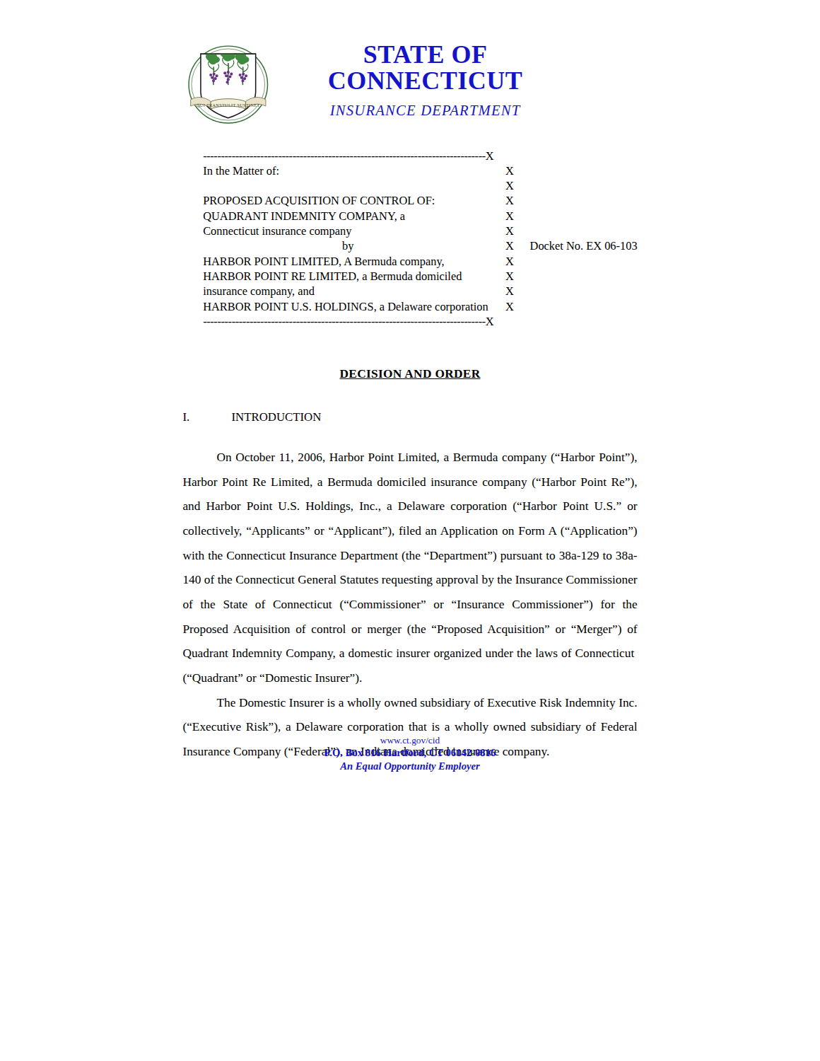QUI TRANSTULIT SUSTINET
STATE OF CONNECTICUT
INSURANCE DEPARTMENT
-------------------------------------------------------------------------------X
| In the Matter of: | X | |
| | X | |
| PROPOSED ACQUISITION OF CONTROL OF: | X | |
| QUADRANT INDEMNITY COMPANY, a | X | |
| Connecticut insurance company | X | |
| by | X | Docket No. EX 06-103 |
| HARBOR POINT LIMITED, A Bermuda company, | X | |
| HARBOR POINT RE LIMITED, a Bermuda domiciled | X | |
| insurance company, and | X | |
| HARBOR POINT U.S. HOLDINGS, a Delaware corporation | X | |
-------------------------------------------------------------------------------X
DECISION AND ORDER
I. INTRODUCTION
On October 11, 2006, Harbor Point Limited, a Bermuda company (“Harbor Point”), Harbor Point Re Limited, a Bermuda domiciled insurance company (“Harbor Point Re”), and Harbor Point U.S. Holdings, Inc., a Delaware corporation (“Harbor Point U.S.” or collectively, “Applicants” or “Applicant”), filed an Application on Form A (“Application”) with the Connecticut Insurance Department (the “Department”) pursuant to 38a-129 to 38a-140 of the Connecticut General Statutes requesting approval by the Insurance Commissioner of the State of Connecticut (“Commissioner” or “Insurance Commissioner”) for the Proposed Acquisition of control or merger (the “Proposed Acquisition” or “Merger”) of Quadrant Indemnity Company, a domestic insurer organized under the laws of Connecticut (“Quadrant” or “Domestic Insurer”).
The Domestic Insurer is a wholly owned subsidiary of Executive Risk Indemnity Inc. (“Executive Risk”), a Delaware corporation that is a wholly owned subsidiary of Federal Insurance Company (“Federal”), an Indiana domiciled insurance company.
www.ct.gov/cid
P.O. Box 816 Hartford, CT 06142-0816
An Equal Opportunity Employer